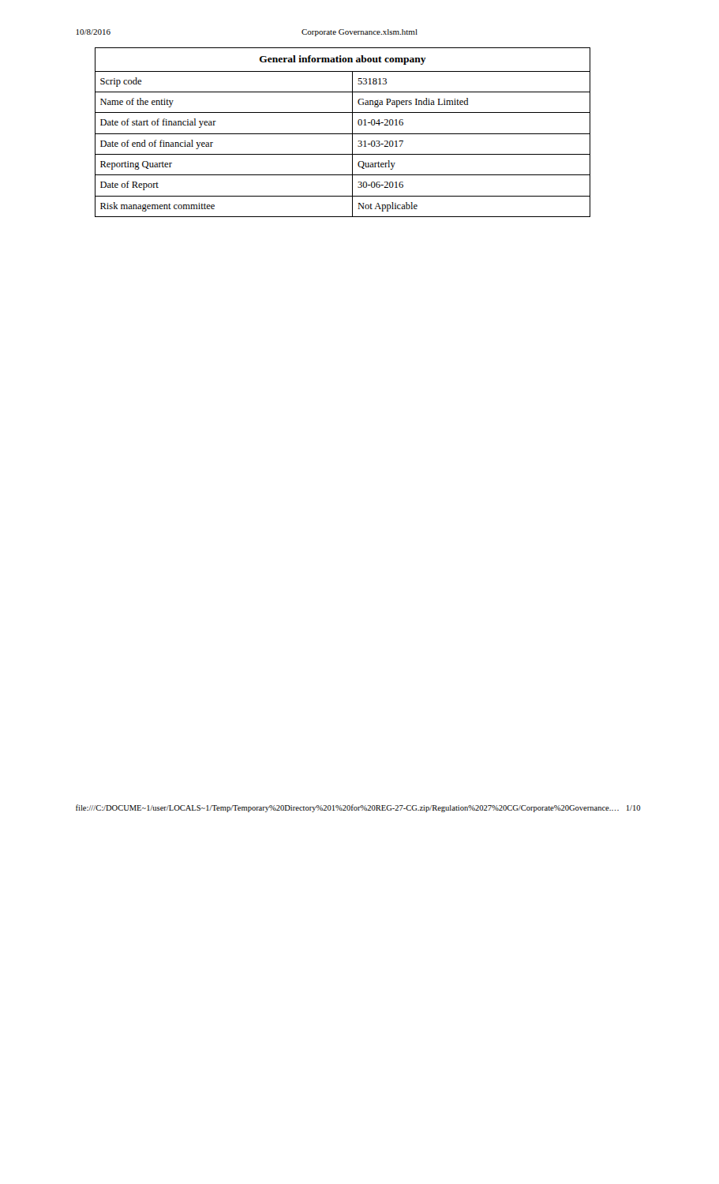10/8/2016
Corporate Governance.xlsm.html
General information about company
| Scrip code | 531813 |
| Name of the entity | Ganga Papers India Limited |
| Date of start of financial year | 01-04-2016 |
| Date of end of financial year | 31-03-2017 |
| Reporting Quarter | Quarterly |
| Date of Report | 30-06-2016 |
| Risk management committee | Not Applicable |
file:///C:/DOCUME~1/user/LOCALS~1/Temp/Temporary%20Directory%201%20for%20REG-27-CG.zip/Regulation%2027%20CG/Corporate%20Governance.… 1/10